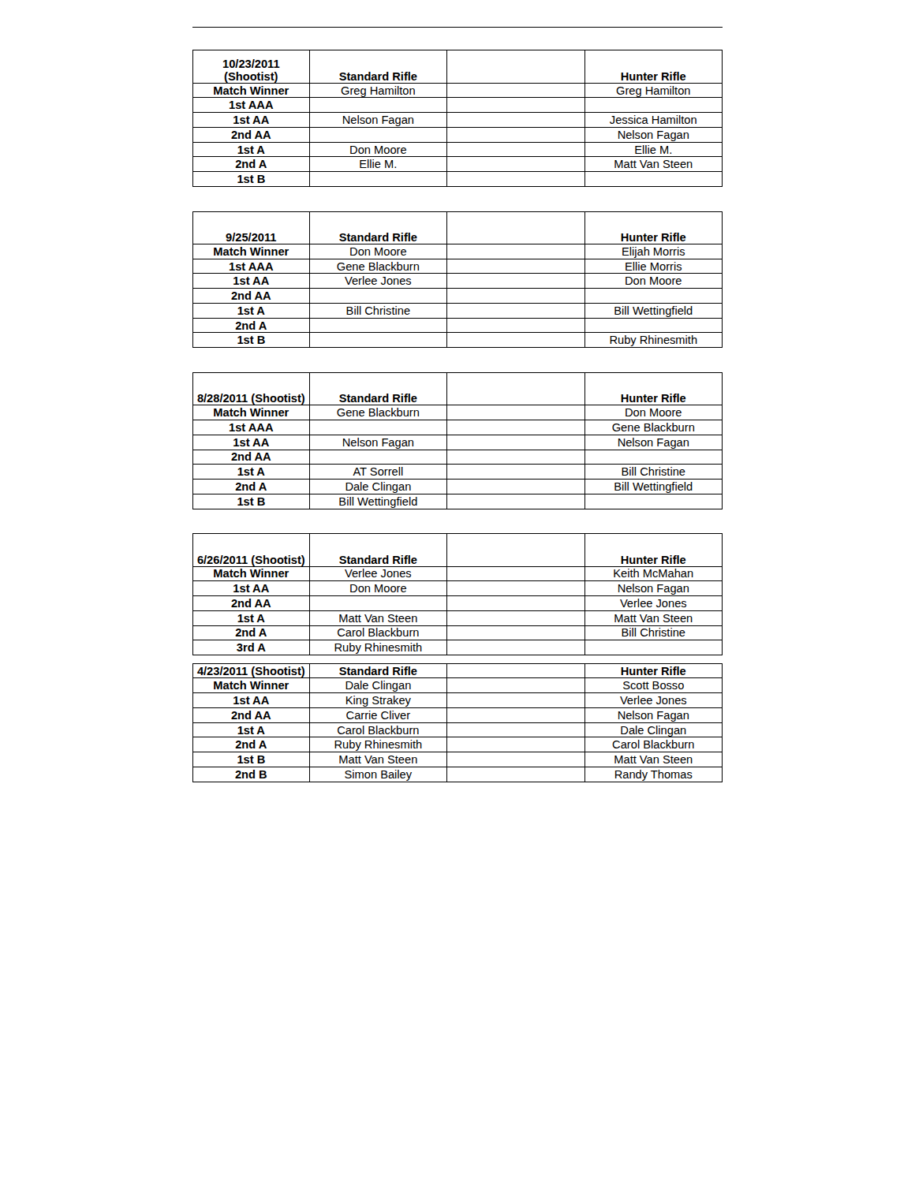| 10/23/2011 (Shootist) | Standard Rifle | | Hunter Rifle |
| Match Winner | Greg Hamilton | | Greg Hamilton |
| 1st AAA | | | |
| 1st AA | Nelson Fagan | | Jessica Hamilton |
| 2nd AA | | | Nelson Fagan |
| 1st A | Don Moore | | Ellie M. |
| 2nd A | Ellie M. | | Matt Van Steen |
| 1st B | | | |
| 9/25/2011 | Standard Rifle | | Hunter Rifle |
| Match Winner | Don Moore | | Elijah Morris |
| 1st AAA | Gene Blackburn | | Ellie Morris |
| 1st AA | Verlee Jones | | Don Moore |
| 2nd AA | | | |
| 1st A | Bill Christine | | Bill Wettingfield |
| 2nd A | | | |
| 1st B | | | Ruby Rhinesmith |
| 8/28/2011 (Shootist) | Standard Rifle | | Hunter Rifle |
| Match Winner | Gene Blackburn | | Don Moore |
| 1st AAA | | | Gene Blackburn |
| 1st AA | Nelson Fagan | | Nelson Fagan |
| 2nd AA | | | |
| 1st A | AT Sorrell | | Bill Christine |
| 2nd A | Dale Clingan | | Bill Wettingfield |
| 1st B | Bill Wettingfield | | |
| 6/26/2011 (Shootist) | Standard Rifle | | Hunter Rifle |
| Match Winner | Verlee Jones | | Keith McMahan |
| 1st AA | Don Moore | | Nelson Fagan |
| 2nd AA | | | Verlee Jones |
| 1st A | Matt Van Steen | | Matt Van Steen |
| 2nd A | Carol Blackburn | | Bill Christine |
| 3rd A | Ruby Rhinesmith | | |
| 4/23/2011 (Shootist) | Standard Rifle | | Hunter Rifle |
| Match Winner | Dale Clingan | | Scott Bosso |
| 1st AA | King Strakey | | Verlee Jones |
| 2nd AA | Carrie Cliver | | Nelson Fagan |
| 1st A | Carol Blackburn | | Dale Clingan |
| 2nd A | Ruby Rhinesmith | | Carol Blackburn |
| 1st B | Matt Van Steen | | Matt Van Steen |
| 2nd B | Simon Bailey | | Randy Thomas |